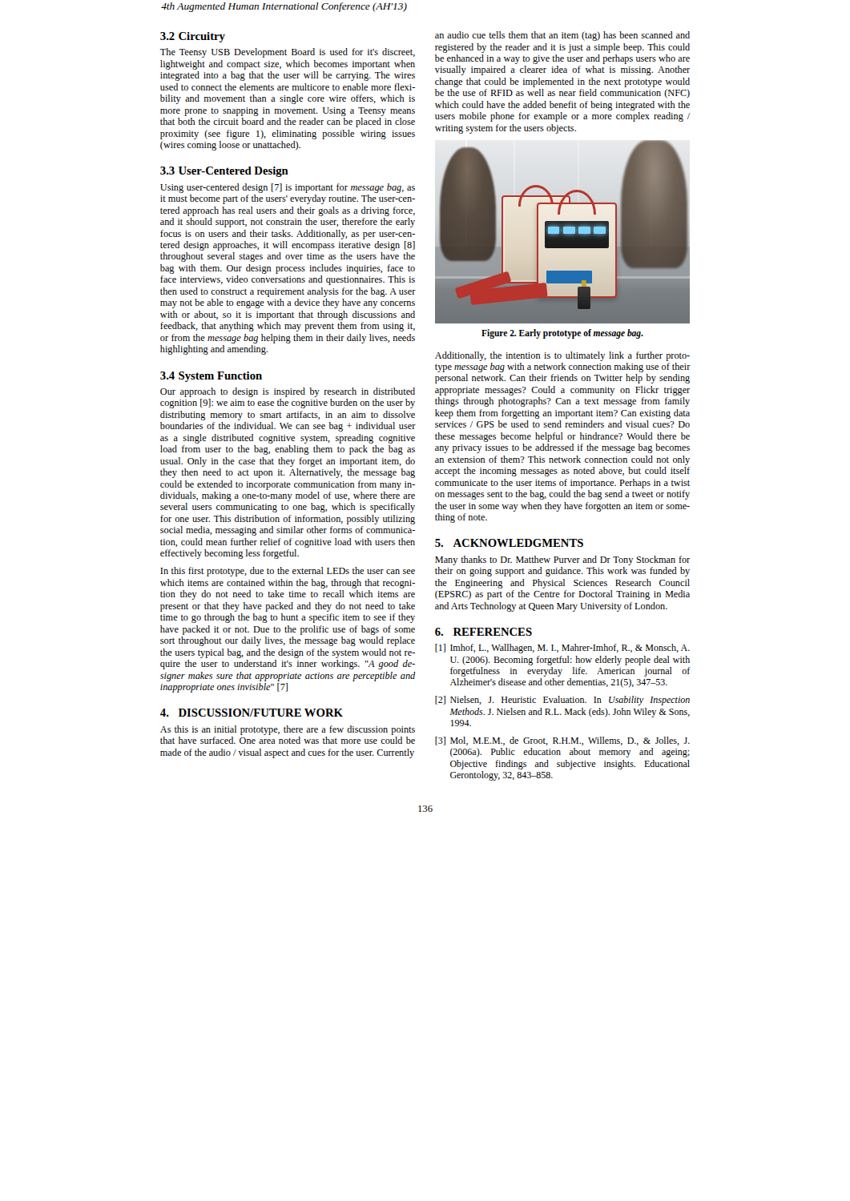4th Augmented Human International Conference (AH'13)
3.2 Circuitry
The Teensy USB Development Board is used for it's discreet, lightweight and compact size, which becomes important when integrated into a bag that the user will be carrying. The wires used to connect the elements are multicore to enable more flexibility and movement than a single core wire offers, which is more prone to snapping in movement. Using a Teensy means that both the circuit board and the reader can be placed in close proximity (see figure 1), eliminating possible wiring issues (wires coming loose or unattached).
3.3 User-Centered Design
Using user-centered design [7] is important for message bag, as it must become part of the users' everyday routine. The user-centered approach has real users and their goals as a driving force, and it should support, not constrain the user, therefore the early focus is on users and their tasks. Additionally, as per user-centered design approaches, it will encompass iterative design [8] throughout several stages and over time as the users have the bag with them. Our design process includes inquiries, face to face interviews, video conversations and questionnaires. This is then used to construct a requirement analysis for the bag. A user may not be able to engage with a device they have any concerns with or about, so it is important that through discussions and feedback, that anything which may prevent them from using it, or from the message bag helping them in their daily lives, needs highlighting and amending.
3.4 System Function
Our approach to design is inspired by research in distributed cognition [9]: we aim to ease the cognitive burden on the user by distributing memory to smart artifacts, in an aim to dissolve boundaries of the individual. We can see bag + individual user as a single distributed cognitive system, spreading cognitive load from user to the bag, enabling them to pack the bag as usual. Only in the case that they forget an important item, do they then need to act upon it. Alternatively, the message bag could be extended to incorporate communication from many individuals, making a one-to-many model of use, where there are several users communicating to one bag, which is specifically for one user. This distribution of information, possibly utilizing social media, messaging and similar other forms of communication, could mean further relief of cognitive load with users then effectively becoming less forgetful.
In this first prototype, due to the external LEDs the user can see which items are contained within the bag, through that recognition they do not need to take time to recall which items are present or that they have packed and they do not need to take time to go through the bag to hunt a specific item to see if they have packed it or not. Due to the prolific use of bags of some sort throughout our daily lives, the message bag would replace the users typical bag, and the design of the system would not require the user to understand it's inner workings. "A good designer makes sure that appropriate actions are perceptible and inappropriate ones invisible" [7]
4. DISCUSSION/FUTURE WORK
As this is an initial prototype, there are a few discussion points that have surfaced. One area noted was that more use could be made of the audio / visual aspect and cues for the user. Currently
an audio cue tells them that an item (tag) has been scanned and registered by the reader and it is just a simple beep. This could be enhanced in a way to give the user and perhaps users who are visually impaired a clearer idea of what is missing. Another change that could be implemented in the next prototype would be the use of RFID as well as near field communication (NFC) which could have the added benefit of being integrated with the users mobile phone for example or a more complex reading / writing system for the users objects.
Figure 2. Early prototype of message bag.
Additionally, the intention is to ultimately link a further prototype message bag with a network connection making use of their personal network. Can their friends on Twitter help by sending appropriate messages? Could a community on Flickr trigger things through photographs? Can a text message from family keep them from forgetting an important item? Can existing data services / GPS be used to send reminders and visual cues? Do these messages become helpful or hindrance? Would there be any privacy issues to be addressed if the message bag becomes an extension of them? This network connection could not only accept the incoming messages as noted above, but could itself communicate to the user items of importance. Perhaps in a twist on messages sent to the bag, could the bag send a tweet or notify the user in some way when they have forgotten an item or something of note.
5. ACKNOWLEDGMENTS
Many thanks to Dr. Matthew Purver and Dr Tony Stockman for their on going support and guidance. This work was funded by the Engineering and Physical Sciences Research Council (EPSRC) as part of the Centre for Doctoral Training in Media and Arts Technology at Queen Mary University of London.
6. REFERENCES
[1] Imhof, L., Wallhagen, M. I., Mahrer-Imhof, R., & Monsch, A. U. (2006). Becoming forgetful: how elderly people deal with forgetfulness in everyday life. American journal of Alzheimer's disease and other dementias, 21(5), 347–53.
[2] Nielsen, J. Heuristic Evaluation. In Usability Inspection Methods. J. Nielsen and R.L. Mack (eds). John Wiley & Sons, 1994.
[3] Mol, M.E.M., de Groot, R.H.M., Willems, D., & Jolles, J. (2006a). Public education about memory and ageing; Objective findings and subjective insights. Educational Gerontology, 32, 843–858.
136